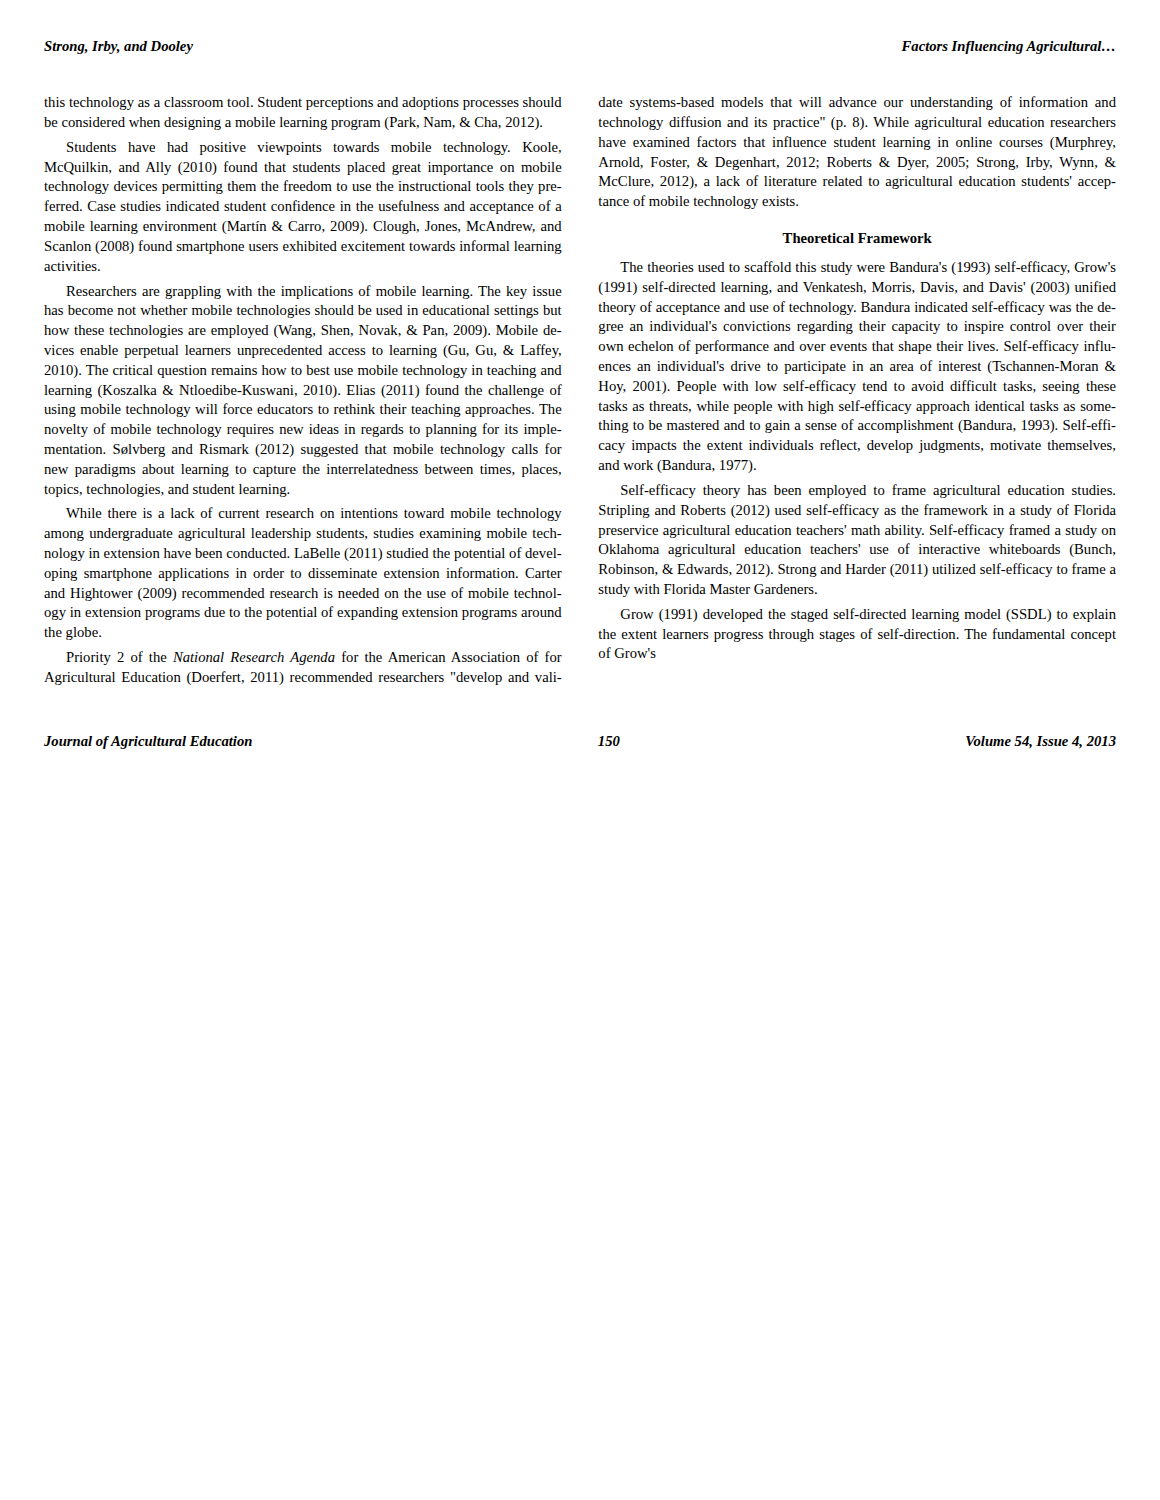Strong, Irby, and Dooley Factors Influencing Agricultural…
this technology as a classroom tool. Student perceptions and adoptions processes should be considered when designing a mobile learning program (Park, Nam, & Cha, 2012).
Students have had positive viewpoints towards mobile technology. Koole, McQuilkin, and Ally (2010) found that students placed great importance on mobile technology devices permitting them the freedom to use the instructional tools they preferred. Case studies indicated student confidence in the usefulness and acceptance of a mobile learning environment (Martín & Carro, 2009). Clough, Jones, McAndrew, and Scanlon (2008) found smartphone users exhibited excitement towards informal learning activities.
Researchers are grappling with the implications of mobile learning. The key issue has become not whether mobile technologies should be used in educational settings but how these technologies are employed (Wang, Shen, Novak, & Pan, 2009). Mobile devices enable perpetual learners unprecedented access to learning (Gu, Gu, & Laffey, 2010). The critical question remains how to best use mobile technology in teaching and learning (Koszalka & Ntloedibe-Kuswani, 2010). Elias (2011) found the challenge of using mobile technology will force educators to rethink their teaching approaches. The novelty of mobile technology requires new ideas in regards to planning for its implementation. Sølvberg and Rismark (2012) suggested that mobile technology calls for new paradigms about learning to capture the interrelatedness between times, places, topics, technologies, and student learning.
While there is a lack of current research on intentions toward mobile technology among undergraduate agricultural leadership students, studies examining mobile technology in extension have been conducted. LaBelle (2011) studied the potential of developing smartphone applications in order to disseminate extension information. Carter and Hightower (2009) recommended research is needed on the use of mobile technology in extension programs due to the potential of expanding extension programs around the globe.
Priority 2 of the National Research Agenda for the American Association of for Agricultural Education (Doerfert, 2011) recommended researchers "develop and validate systems-based models that will advance our understanding of information and technology diffusion and its practice" (p. 8). While agricultural education researchers have examined factors that influence student learning in online courses (Murphrey, Arnold, Foster, & Degenhart, 2012; Roberts & Dyer, 2005; Strong, Irby, Wynn, & McClure, 2012), a lack of literature related to agricultural education students' acceptance of mobile technology exists.
Theoretical Framework
The theories used to scaffold this study were Bandura's (1993) self-efficacy, Grow's (1991) self-directed learning, and Venkatesh, Morris, Davis, and Davis' (2003) unified theory of acceptance and use of technology. Bandura indicated self-efficacy was the degree an individual's convictions regarding their capacity to inspire control over their own echelon of performance and over events that shape their lives. Self-efficacy influences an individual's drive to participate in an area of interest (Tschannen-Moran & Hoy, 2001). People with low self-efficacy tend to avoid difficult tasks, seeing these tasks as threats, while people with high self-efficacy approach identical tasks as something to be mastered and to gain a sense of accomplishment (Bandura, 1993). Self-efficacy impacts the extent individuals reflect, develop judgments, motivate themselves, and work (Bandura, 1977).
Self-efficacy theory has been employed to frame agricultural education studies. Stripling and Roberts (2012) used self-efficacy as the framework in a study of Florida preservice agricultural education teachers' math ability. Self-efficacy framed a study on Oklahoma agricultural education teachers' use of interactive whiteboards (Bunch, Robinson, & Edwards, 2012). Strong and Harder (2011) utilized self-efficacy to frame a study with Florida Master Gardeners.
Grow (1991) developed the staged self-directed learning model (SSDL) to explain the extent learners progress through stages of self-direction. The fundamental concept of Grow's
Journal of Agricultural Education 150 Volume 54, Issue 4, 2013